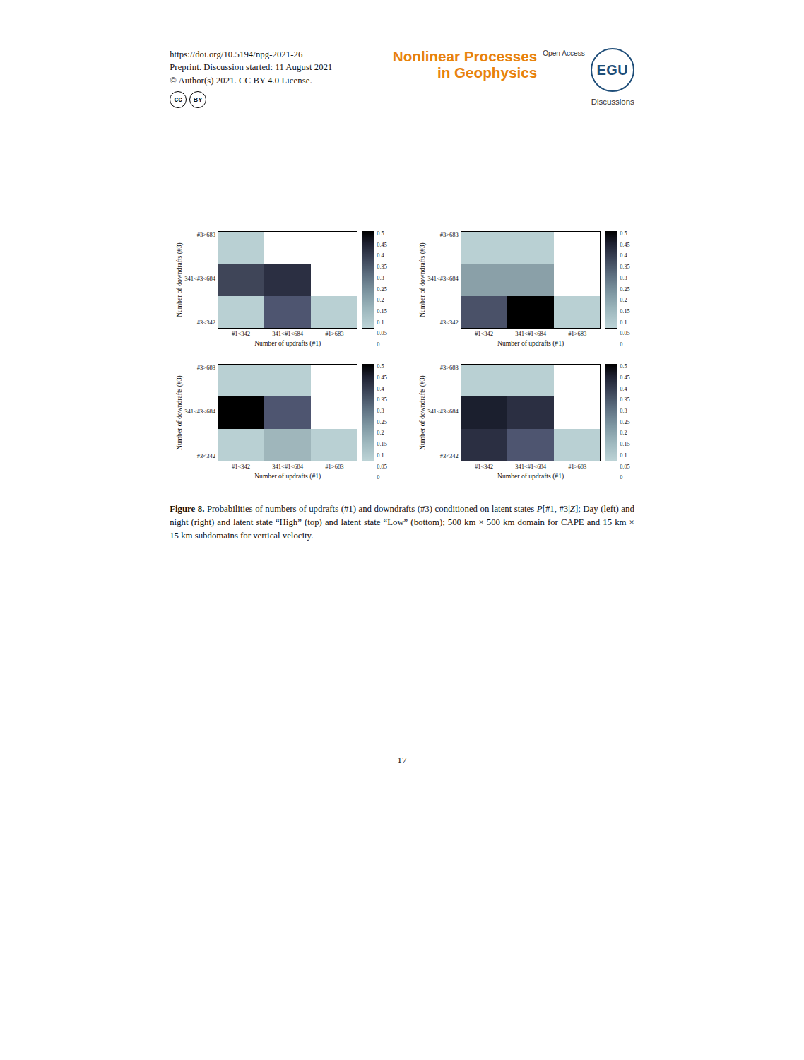https://doi.org/10.5194/npg-2021-26
Preprint. Discussion started: 11 August 2021
© Author(s) 2021. CC BY 4.0 License.
cc BY
Nonlinear Processes in Geophysics
Open Access
EGU
Discussions
Number of downdrafts (#3)
#3>683 341<#3<684 #3<342
#1<342 341<#1<684 #1>683
Number of updrafts (#1)
0.50.450.40.350.3 0.250.20.150.10.050
Number of downdrafts (#3)
#3>683 341<#3<684 #3<342
#1<342 341<#1<684 #1>683
Number of updrafts (#1)
0.50.450.40.350.3 0.250.20.150.10.050
Number of downdrafts (#3)
#3>683 341<#3<684 #3<342
#1<342 341<#1<684 #1>683
Number of updrafts (#1)
0.50.450.40.350.3 0.250.20.150.10.050
Number of downdrafts (#3)
#3>683 341<#3<684 #3<342
#1<342 341<#1<684 #1>683
Number of updrafts (#1)
0.50.450.40.350.3 0.250.20.150.10.050
Figure 8. Probabilities of numbers of updrafts (#1) and downdrafts (#3) conditioned on latent states P[#1, #3|Z]; Day (left) and night (right) and latent state “High” (top) and latent state “Low” (bottom); 500 km × 500 km domain for CAPE and 15 km × 15 km subdomains for vertical velocity.
17